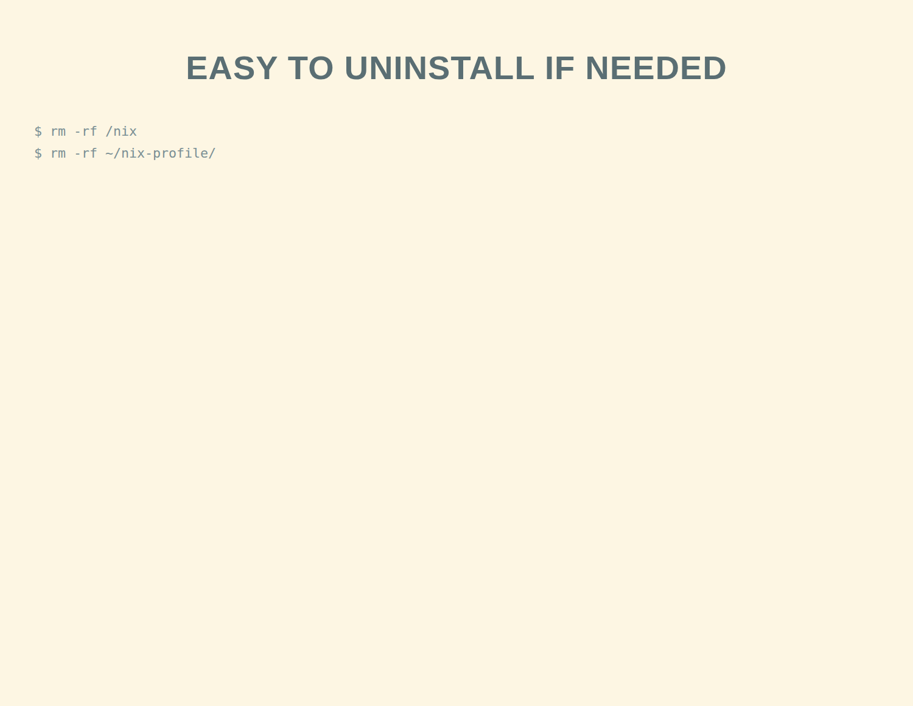Easy to uninstall if needed
$ rm -rf /nix
$ rm -rf ~/nix-profile/